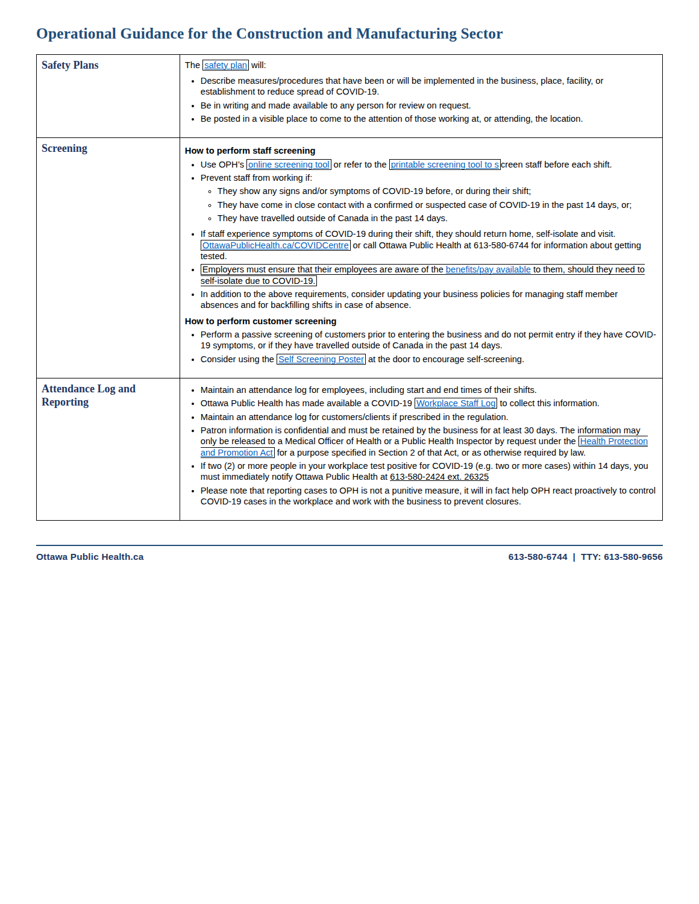Operational Guidance for the Construction and Manufacturing Sector
| Safety Plans | The safety plan will: Describe measures/procedures that have been or will be implemented in the business, place, facility, or establishment to reduce spread of COVID-19. Be in writing and made available to any person for review on request. Be posted in a visible place to come to the attention of those working at, or attending, the location. |
| Screening | How to perform staff screening Use OPH’s online screening tool or refer to the printable screening tool to s creen staff before each shift. Prevent staff from working if: They show any signs and/or symptoms of COVID-19 before, or during their shift; They have come in close contact with a confirmed or suspected case of COVID-19 in the past 14 days, or; They have travelled outside of Canada in the past 14 days. If staff experience symptoms of COVID-19 during their shift, they should return home, self-isolate and visit. OttawaPublicHealth.ca/COVIDCentre or call Ottawa Public Health at 613-580-6744 for information about getting tested. Employers must ensure that their employees are aware of the benefits/pay available to them, should they need to self-isolate due to COVID-19. In addition to the above requirements, consider updating your business policies for managing staff member absences and for backfilling shifts in case of absence. How to perform customer screening Perform a passive screening of customers prior to entering the business and do not permit entry if they have COVID-19 symptoms, or if they have travelled outside of Canada in the past 14 days. Consider using the Self Screening Poster at the door to encourage self-screening. |
| Attendance Log and Reporting | Maintain an attendance log for employees, including start and end times of their shifts. Ottawa Public Health has made available a COVID-19 Workplace Staff Log to collect this information. Maintain an attendance log for customers/clients if prescribed in the regulation. Patron information is confidential and must be retained by the business for at least 30 days. The information may only be released to a Medical Officer of Health or a Public Health Inspector by request under the Health Protection and Promotion Act for a purpose specified in Section 2 of that Act, or as otherwise required by law. If two (2) or more people in your workplace test positive for COVID-19 (e.g. two or more cases) within 14 days, you must immediately notify Ottawa Public Health at 613-580-2424 ext. 26325 Please note that reporting cases to OPH is not a punitive measure, it will in fact help OPH react proactively to control COVID-19 cases in the workplace and work with the business to prevent closures. |
Ottawa Public Health.ca
613-580-6744 | TTY: 613-580-9656